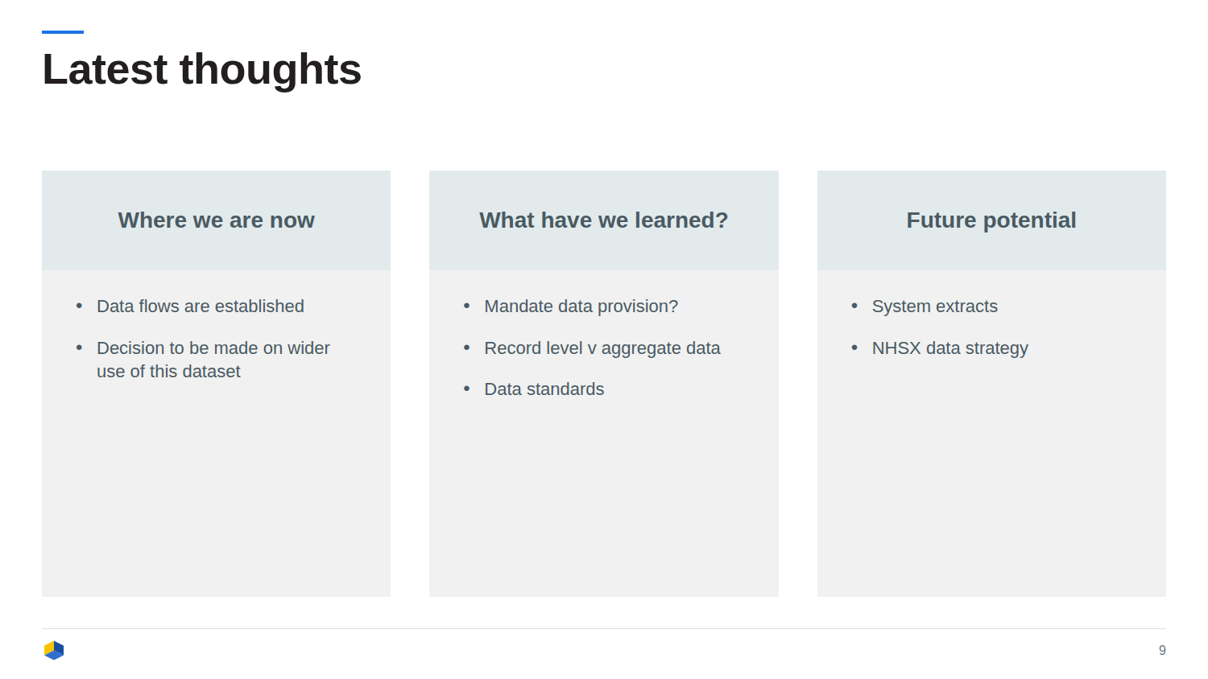Latest thoughts
Where we are now
Data flows are established
Decision to be made on wider use of this dataset
What have we learned?
Mandate data provision?
Record level v aggregate data
Data standards
Future potential
System extracts
NHSX data strategy
9